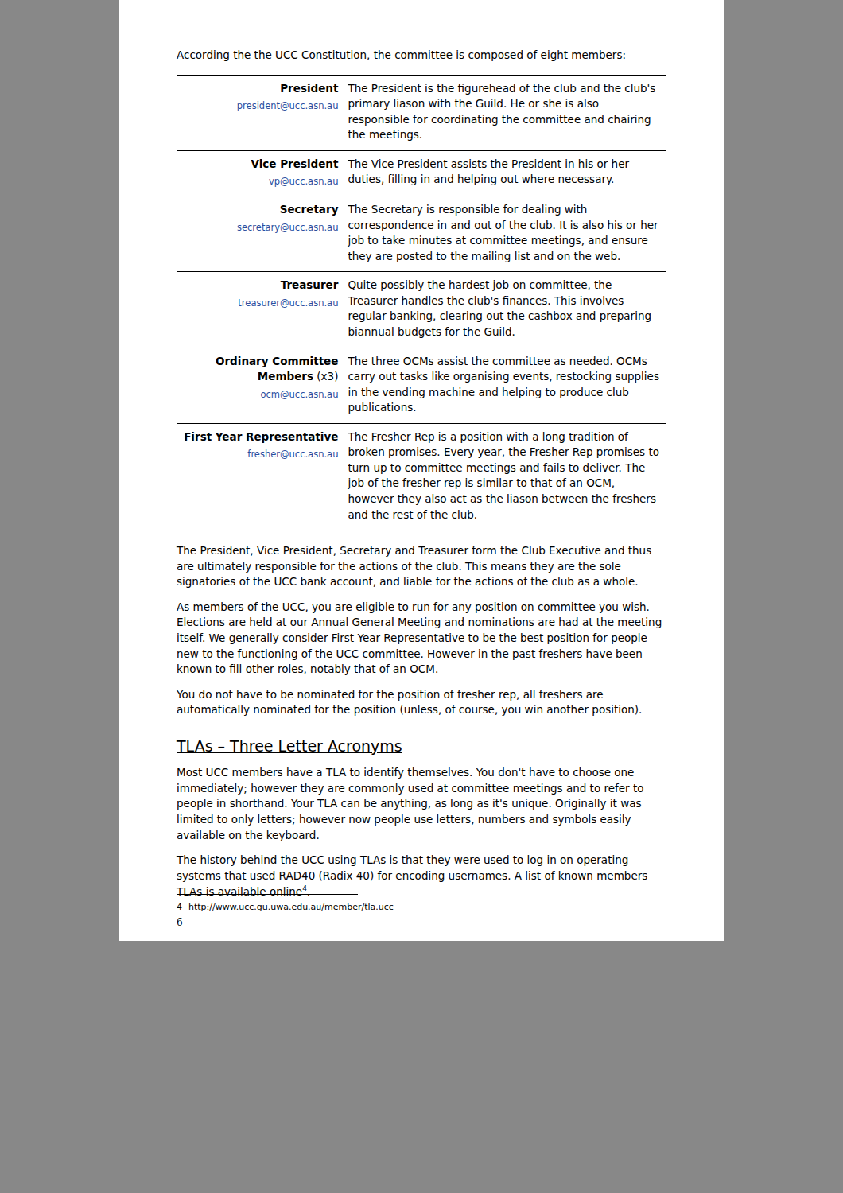According the the UCC Constitution, the committee is composed of eight members:
| President president@ucc.asn.au | The President is the figurehead of the club and the club's primary liason with the Guild. He or she is also responsible for coordinating the committee and chairing the meetings. |
| Vice President vp@ucc.asn.au | The Vice President assists the President in his or her duties, filling in and helping out where necessary. |
| Secretary secretary@ucc.asn.au | The Secretary is responsible for dealing with correspondence in and out of the club. It is also his or her job to take minutes at committee meetings, and ensure they are posted to the mailing list and on the web. |
| Treasurer treasurer@ucc.asn.au | Quite possibly the hardest job on committee, the Treasurer handles the club's finances. This involves regular banking, clearing out the cashbox and preparing biannual budgets for the Guild. |
| Ordinary Committee Members (x3) ocm@ucc.asn.au | The three OCMs assist the committee as needed. OCMs carry out tasks like organising events, restocking supplies in the vending machine and helping to produce club publications. |
| First Year Representative fresher@ucc.asn.au | The Fresher Rep is a position with a long tradition of broken promises. Every year, the Fresher Rep promises to turn up to committee meetings and fails to deliver. The job of the fresher rep is similar to that of an OCM, however they also act as the liason between the freshers and the rest of the club. |
The President, Vice President, Secretary and Treasurer form the Club Executive and thus are ultimately responsible for the actions of the club. This means they are the sole signatories of the UCC bank account, and liable for the actions of the club as a whole.
As members of the UCC, you are eligible to run for any position on committee you wish. Elections are held at our Annual General Meeting and nominations are had at the meeting itself. We generally consider First Year Representative to be the best position for people new to the functioning of the UCC committee. However in the past freshers have been known to fill other roles, notably that of an OCM.
You do not have to be nominated for the position of fresher rep, all freshers are automatically nominated for the position (unless, of course, you win another position).
TLAs – Three Letter Acronyms
Most UCC members have a TLA to identify themselves. You don't have to choose one immediately; however they are commonly used at committee meetings and to refer to people in shorthand. Your TLA can be anything, as long as it's unique. Originally it was limited to only letters; however now people use letters, numbers and symbols easily available on the keyboard.
The history behind the UCC using TLAs is that they were used to log in on operating systems that used RAD40 (Radix 40) for encoding usernames. A list of known members TLAs is available online4.
4http://www.ucc.gu.uwa.edu.au/member/tla.ucc
6